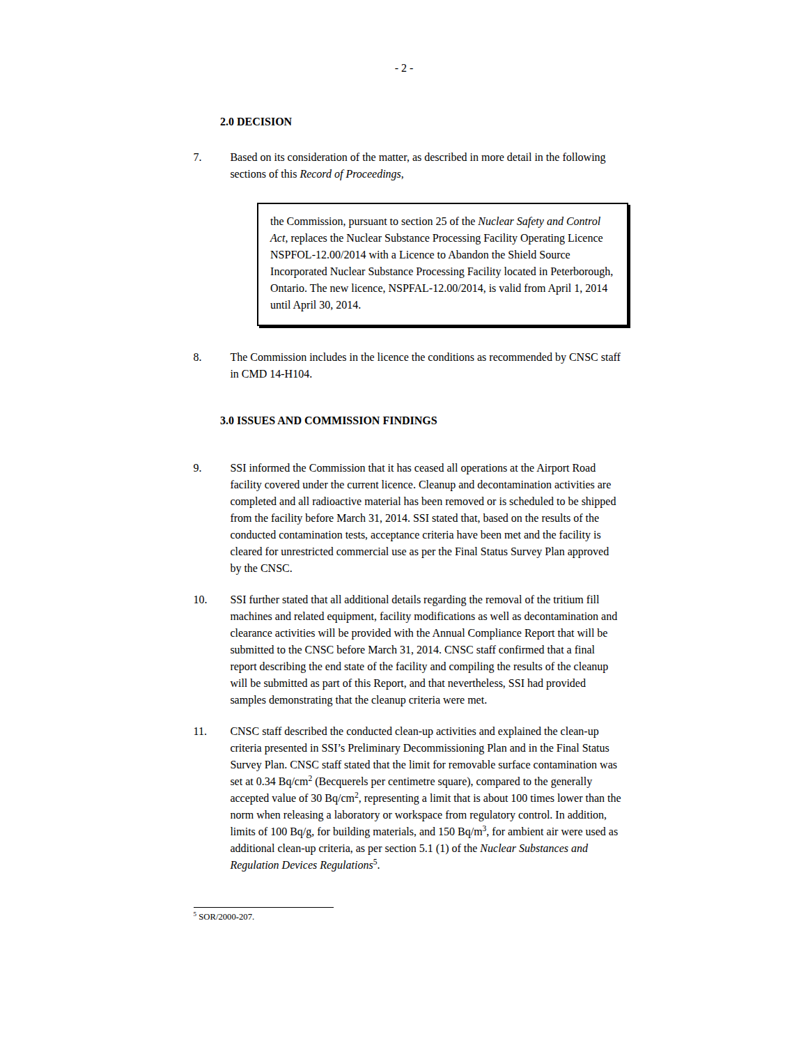- 2 -
2.0 DECISION
7.
Based on its consideration of the matter, as described in more detail in the following sections of this Record of Proceedings,
the Commission, pursuant to section 25 of the Nuclear Safety and Control Act, replaces the Nuclear Substance Processing Facility Operating Licence NSPFOL-12.00/2014 with a Licence to Abandon the Shield Source Incorporated Nuclear Substance Processing Facility located in Peterborough, Ontario. The new licence, NSPFAL-12.00/2014, is valid from April 1, 2014 until April 30, 2014.
8.
The Commission includes in the licence the conditions as recommended by CNSC staff in CMD 14-H104.
3.0 ISSUES AND COMMISSION FINDINGS
9.
SSI informed the Commission that it has ceased all operations at the Airport Road facility covered under the current licence. Cleanup and decontamination activities are completed and all radioactive material has been removed or is scheduled to be shipped from the facility before March 31, 2014. SSI stated that, based on the results of the conducted contamination tests, acceptance criteria have been met and the facility is cleared for unrestricted commercial use as per the Final Status Survey Plan approved by the CNSC.
10.
SSI further stated that all additional details regarding the removal of the tritium fill machines and related equipment, facility modifications as well as decontamination and clearance activities will be provided with the Annual Compliance Report that will be submitted to the CNSC before March 31, 2014. CNSC staff confirmed that a final report describing the end state of the facility and compiling the results of the cleanup will be submitted as part of this Report, and that nevertheless, SSI had provided samples demonstrating that the cleanup criteria were met.
11.
CNSC staff described the conducted clean-up activities and explained the clean-up criteria presented in SSI’s Preliminary Decommissioning Plan and in the Final Status Survey Plan. CNSC staff stated that the limit for removable surface contamination was set at 0.34 Bq/cm2 (Becquerels per centimetre square), compared to the generally accepted value of 30 Bq/cm2, representing a limit that is about 100 times lower than the norm when releasing a laboratory or workspace from regulatory control. In addition, limits of 100 Bq/g, for building materials, and 150 Bq/m3, for ambient air were used as additional clean-up criteria, as per section 5.1 (1) of the Nuclear Substances and Regulation Devices Regulations5.
5 SOR/2000-207.